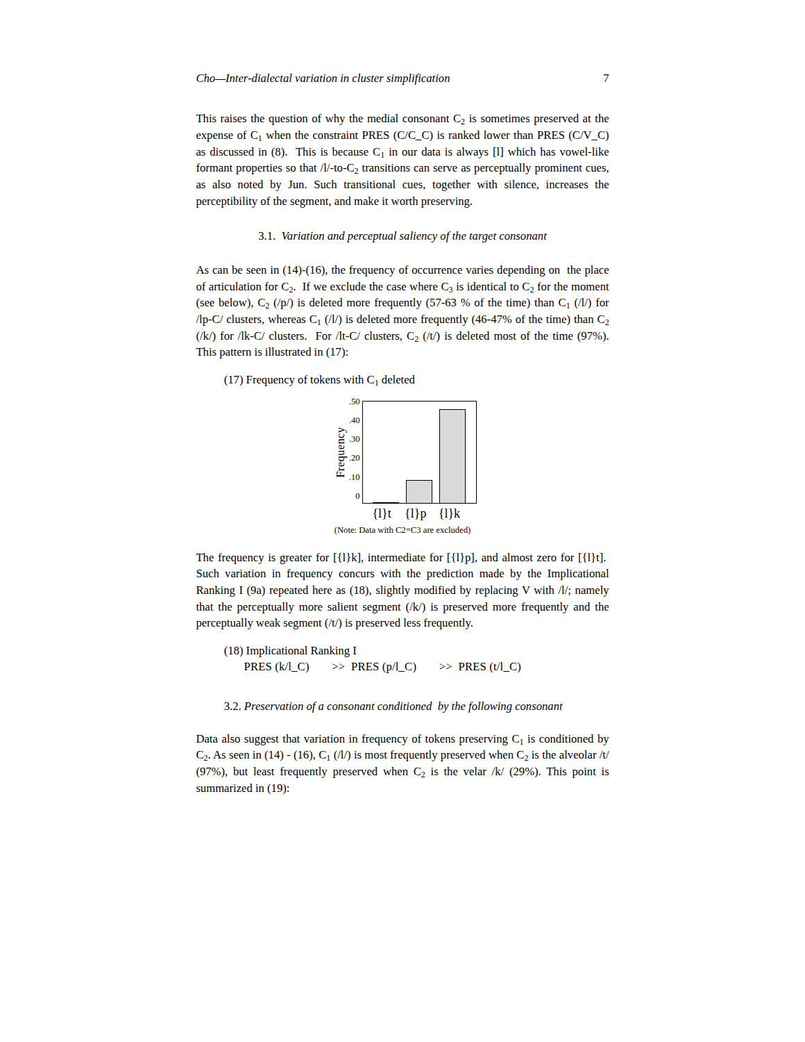Cho—Inter-dialectal variation in cluster simplification 7
This raises the question of why the medial consonant C2 is sometimes preserved at the expense of C1 when the constraint PRES (C/C_C) is ranked lower than PRES (C/V_C) as discussed in (8). This is because C1 in our data is always [l] which has vowel-like formant properties so that /l/-to-C2 transitions can serve as perceptually prominent cues, as also noted by Jun. Such transitional cues, together with silence, increases the perceptibility of the segment, and make it worth preserving.
3.1. Variation and perceptual saliency of the target consonant
As can be seen in (14)-(16), the frequency of occurrence varies depending on the place of articulation for C2. If we exclude the case where C3 is identical to C2 for the moment (see below), C2 (/p/) is deleted more frequently (57-63 % of the time) than C1 (/l/) for /lp-C/ clusters, whereas C1 (/l/) is deleted more frequently (46-47% of the time) than C2 (/k/) for /lk-C/ clusters. For /lt-C/ clusters, C2 (/t/) is deleted most of the time (97%). This pattern is illustrated in (17):
(17) Frequency of tokens with C1 deleted
Frequency
.50 .40 .30 .20 .10 0
{l}t {l}p {l}k
(Note: Data with C2=C3 are excluded)
The frequency is greater for [{l}k], intermediate for [{l}p], and almost zero for [{l}t]. Such variation in frequency concurs with the prediction made by the Implicational Ranking I (9a) repeated here as (18), slightly modified by replacing V with /l/; namely that the perceptually more salient segment (/k/) is preserved more frequently and the perceptually weak segment (/t/) is preserved less frequently.
(18) Implicational Ranking I PRES (k/l_C) >> PRES (p/l_C) >> PRES (t/l_C)
3.2. Preservation of a consonant conditioned by the following consonant
Data also suggest that variation in frequency of tokens preserving C1 is conditioned by C2. As seen in (14) - (16), C1 (/l/) is most frequently preserved when C2 is the alveolar /t/ (97%), but least frequently preserved when C2 is the velar /k/ (29%). This point is summarized in (19):